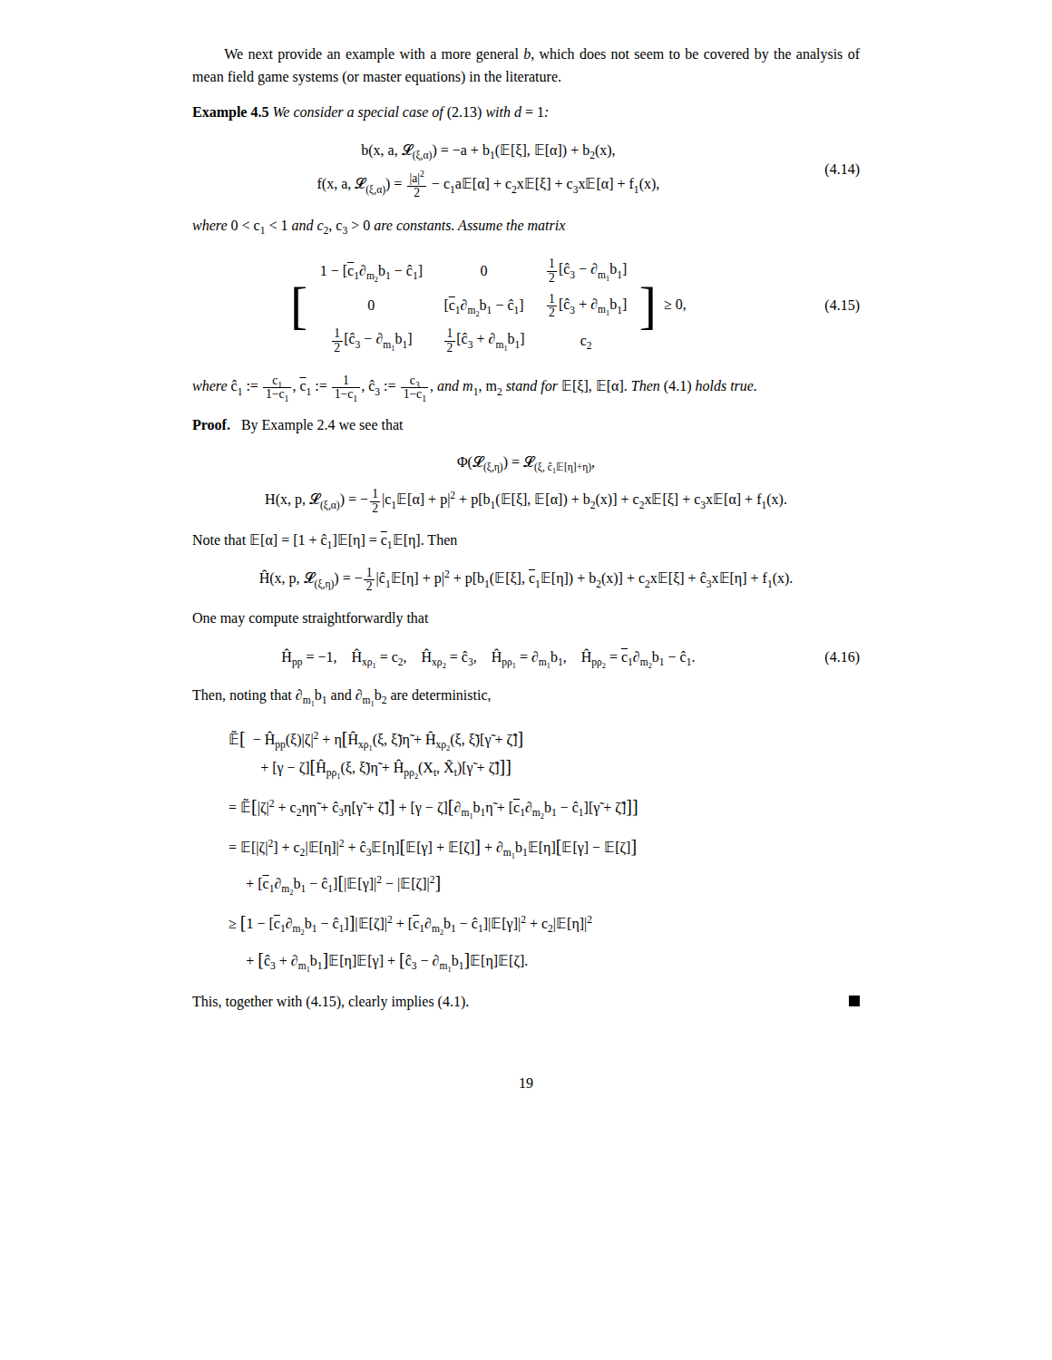We next provide an example with a more general b, which does not seem to be covered by the analysis of mean field game systems (or master equations) in the literature.
Example 4.5 We consider a special case of (2.13) with d = 1:
b(x, a, 𝓛(ξ,α)) = −a + b1(𝔼[ξ], 𝔼[α]) + b2(x),
f(x, a, 𝓛(ξ,α)) = |a|22 − c1a𝔼[α] + c2x𝔼[ξ] + c3x𝔼[α] + f1(x),
(4.14)
where 0 < c1 < 1 and c2, c3 > 0 are constants. Assume the matrix
[
| 1 − [ c 1 ∂ m 2 b 1 − ĉ 1 ] | 0 | 1 2 [ĉ 3 − ∂ m 1 b 1 ] |
| 0 | [ c 1 ∂ m 2 b 1 − ĉ 1 ] | 1 2 [ĉ 3 + ∂ m 1 b 1 ] |
| 1 2 [ĉ 3 − ∂ m 1 b 1 ] | 1 2 [ĉ 3 + ∂ m 1 b 1 ] | c 2 |
] ≥ 0,
(4.15)
where ĉ1 := c11−c1, c1 := 11−c1, ĉ3 := c31−c1, and m1, m2 stand for 𝔼[ξ], 𝔼[α]. Then (4.1) holds true.
Proof. By Example 2.4 we see that
Φ(𝓛(ξ,η)) = 𝓛(ξ, ĉ1𝔼[η]+η),
H(x, p, 𝓛(ξ,α)) = −12|c1𝔼[α] + p|2 + p[b1(𝔼[ξ], 𝔼[α]) + b2(x)] + c2x𝔼[ξ] + c3x𝔼[α] + f1(x).
Note that 𝔼[α] = [1 + ĉ1]𝔼[η] = c1𝔼[η]. Then
Ĥ(x, p, 𝓛(ξ,η)) = −12|ĉ1𝔼[η] + p|2 + p[b1(𝔼[ξ], c1𝔼[η]) + b2(x)] + c2x𝔼[ξ] + ĉ3x𝔼[η] + f1(x).
One may compute straightforwardly that
Ĥpp = −1, Ĥxρ1 = c2, Ĥxρ2 = ĉ3, Ĥpρ1 = ∂m1b1, Ĥpρ2 = c1∂m2b1 − ĉ1.
(4.16)
Then, noting that ∂m1b1 and ∂m1b2 are deterministic,
𝔼̃[
− Ĥpp(ξ)|ζ|2 + η[Ĥxρ1(ξ, ξ̃)η̃ + Ĥxρ2(ξ, ξ̃)[γ̃ + ζ̃]]
+ [γ − ζ][Ĥpρ1(ξ, ξ̃)η̃ + Ĥpρ2(Xt, X̃t)[γ̃ + ζ̃]]]
= 𝔼̃[|ζ|2 + c2ηη̃ + ĉ3η[γ̃ + ζ̃]] + [γ − ζ][∂m1b1η̃ + [c1∂m2b1 − ĉ1][γ̃ + ζ̃]]]
= 𝔼[|ζ|2] + c2|𝔼[η]|2 + ĉ3𝔼[η][𝔼[γ] + 𝔼[ζ]] + ∂m1b1𝔼[η][𝔼[γ] − 𝔼[ζ]]
+ [c1∂m2b1 − ĉ1][|𝔼[γ]|2 − |𝔼[ζ]|2]
≥ [1 − [c1∂m2b1 − ĉ1]]|𝔼[ζ]|2 + [c1∂m2b1 − ĉ1]|𝔼[γ]|2 + c2|𝔼[η]|2
+ [ĉ3 + ∂m1b1] 𝔼[η]𝔼[γ] + [ĉ3 − ∂m1b1] 𝔼[η]𝔼[ζ].
This, together with (4.15), clearly implies (4.1).
19